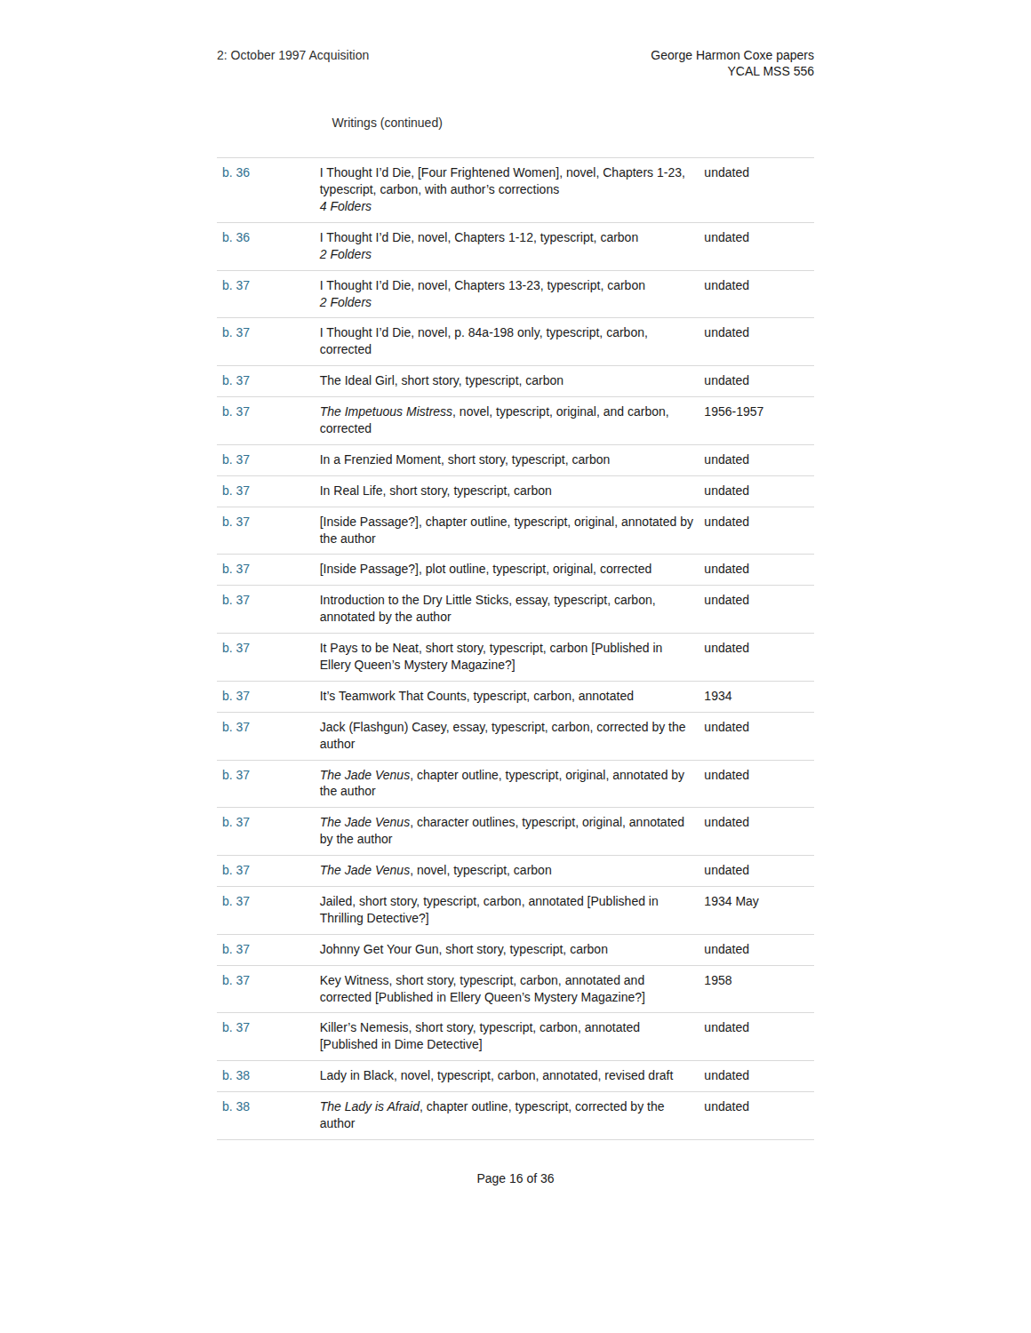2: October 1997 Acquisition
George Harmon Coxe papers
YCAL MSS 556
Writings (continued)
| b. 36 | I Thought I’d Die, [Four Frightened Women], novel, Chapters 1-23, typescript, carbon, with author’s corrections 4 Folders | undated |
| b. 36 | I Thought I’d Die, novel, Chapters 1-12, typescript, carbon 2 Folders | undated |
| b. 37 | I Thought I’d Die, novel, Chapters 13-23, typescript, carbon 2 Folders | undated |
| b. 37 | I Thought I’d Die, novel, p. 84a-198 only, typescript, carbon, corrected | undated |
| b. 37 | The Ideal Girl, short story, typescript, carbon | undated |
| b. 37 | The Impetuous Mistress , novel, typescript, original, and carbon, corrected | 1956-1957 |
| b. 37 | In a Frenzied Moment, short story, typescript, carbon | undated |
| b. 37 | In Real Life, short story, typescript, carbon | undated |
| b. 37 | [Inside Passage?], chapter outline, typescript, original, annotated by the author | undated |
| b. 37 | [Inside Passage?], plot outline, typescript, original, corrected | undated |
| b. 37 | Introduction to the Dry Little Sticks, essay, typescript, carbon, annotated by the author | undated |
| b. 37 | It Pays to be Neat, short story, typescript, carbon [Published in Ellery Queen’s Mystery Magazine?] | undated |
| b. 37 | It’s Teamwork That Counts, typescript, carbon, annotated | 1934 |
| b. 37 | Jack (Flashgun) Casey, essay, typescript, carbon, corrected by the author | undated |
| b. 37 | The Jade Venus , chapter outline, typescript, original, annotated by the author | undated |
| b. 37 | The Jade Venus , character outlines, typescript, original, annotated by the author | undated |
| b. 37 | The Jade Venus , novel, typescript, carbon | undated |
| b. 37 | Jailed, short story, typescript, carbon, annotated [Published in Thrilling Detective?] | 1934 May |
| b. 37 | Johnny Get Your Gun, short story, typescript, carbon | undated |
| b. 37 | Key Witness, short story, typescript, carbon, annotated and corrected [Published in Ellery Queen’s Mystery Magazine?] | 1958 |
| b. 37 | Killer’s Nemesis, short story, typescript, carbon, annotated [Published in Dime Detective] | undated |
| b. 38 | Lady in Black, novel, typescript, carbon, annotated, revised draft | undated |
| b. 38 | The Lady is Afraid , chapter outline, typescript, corrected by the author | undated |
Page 16 of 36